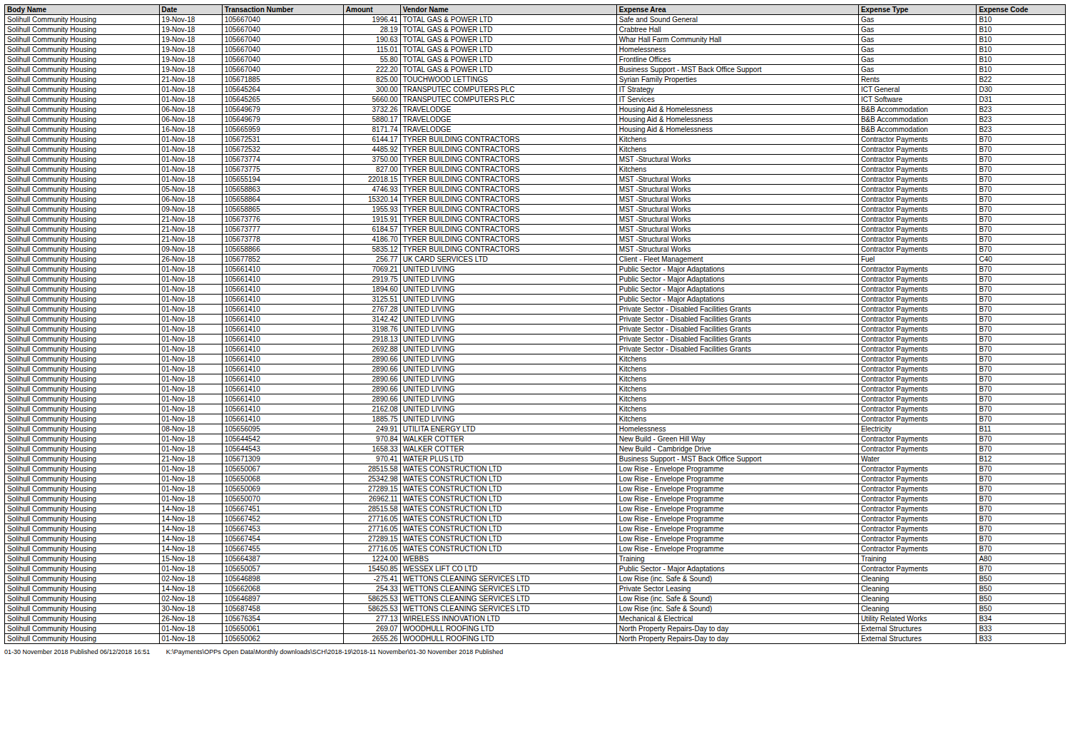01-30 November 2018 Published 06/12/2018 16:51 K:\Payments\OPPs Open Data\Monthly downloads\SCH\2018-19\2018-11 November\01-30 November 2018 Published
| Body Name | Date | Transaction Number | Amount | Vendor Name | Expense Area | Expense Type | Expense Code |
| --- | --- | --- | --- | --- | --- | --- | --- |
| Solihull Community Housing | 19-Nov-18 | 105667040 | 1996.41 | TOTAL GAS & POWER LTD | Safe and Sound General | Gas | B10 |
| Solihull Community Housing | 19-Nov-18 | 105667040 | 28.19 | TOTAL GAS & POWER LTD | Crabtree Hall | Gas | B10 |
| Solihull Community Housing | 19-Nov-18 | 105667040 | 190.63 | TOTAL GAS & POWER LTD | Whar Hall Farm Community Hall | Gas | B10 |
| Solihull Community Housing | 19-Nov-18 | 105667040 | 115.01 | TOTAL GAS & POWER LTD | Homelessness | Gas | B10 |
| Solihull Community Housing | 19-Nov-18 | 105667040 | 55.80 | TOTAL GAS & POWER LTD | Frontline Offices | Gas | B10 |
| Solihull Community Housing | 19-Nov-18 | 105667040 | 222.20 | TOTAL GAS & POWER LTD | Business Support - MST Back Office Support | Gas | B10 |
| Solihull Community Housing | 21-Nov-18 | 105671885 | 825.00 | TOUCHWOOD LETTINGS | Syrian Family Properties | Rents | B22 |
| Solihull Community Housing | 01-Nov-18 | 105645264 | 300.00 | TRANSPUTEC COMPUTERS PLC | IT Strategy | ICT General | D30 |
| Solihull Community Housing | 01-Nov-18 | 105645265 | 5660.00 | TRANSPUTEC COMPUTERS PLC | IT Services | ICT Software | D31 |
| Solihull Community Housing | 06-Nov-18 | 105649679 | 3732.26 | TRAVELODGE | Housing Aid & Homelessness | B&B Accommodation | B23 |
| Solihull Community Housing | 06-Nov-18 | 105649679 | 5880.17 | TRAVELODGE | Housing Aid & Homelessness | B&B Accommodation | B23 |
| Solihull Community Housing | 16-Nov-18 | 105665959 | 8171.74 | TRAVELODGE | Housing Aid & Homelessness | B&B Accommodation | B23 |
| Solihull Community Housing | 01-Nov-18 | 105672531 | 6144.17 | TYRER BUILDING CONTRACTORS | Kitchens | Contractor Payments | B70 |
| Solihull Community Housing | 01-Nov-18 | 105672532 | 4485.92 | TYRER BUILDING CONTRACTORS | Kitchens | Contractor Payments | B70 |
| Solihull Community Housing | 01-Nov-18 | 105673774 | 3750.00 | TYRER BUILDING CONTRACTORS | MST -Structural Works | Contractor Payments | B70 |
| Solihull Community Housing | 01-Nov-18 | 105673775 | 827.00 | TYRER BUILDING CONTRACTORS | Kitchens | Contractor Payments | B70 |
| Solihull Community Housing | 01-Nov-18 | 105655194 | 22018.15 | TYRER BUILDING CONTRACTORS | MST -Structural Works | Contractor Payments | B70 |
| Solihull Community Housing | 05-Nov-18 | 105658863 | 4746.93 | TYRER BUILDING CONTRACTORS | MST -Structural Works | Contractor Payments | B70 |
| Solihull Community Housing | 06-Nov-18 | 105658864 | 15320.14 | TYRER BUILDING CONTRACTORS | MST -Structural Works | Contractor Payments | B70 |
| Solihull Community Housing | 09-Nov-18 | 105658865 | 1955.93 | TYRER BUILDING CONTRACTORS | MST -Structural Works | Contractor Payments | B70 |
| Solihull Community Housing | 21-Nov-18 | 105673776 | 1915.91 | TYRER BUILDING CONTRACTORS | MST -Structural Works | Contractor Payments | B70 |
| Solihull Community Housing | 21-Nov-18 | 105673777 | 6184.57 | TYRER BUILDING CONTRACTORS | MST -Structural Works | Contractor Payments | B70 |
| Solihull Community Housing | 21-Nov-18 | 105673778 | 4186.70 | TYRER BUILDING CONTRACTORS | MST -Structural Works | Contractor Payments | B70 |
| Solihull Community Housing | 09-Nov-18 | 105658866 | 5835.12 | TYRER BUILDING CONTRACTORS | MST -Structural Works | Contractor Payments | B70 |
| Solihull Community Housing | 26-Nov-18 | 105677852 | 256.77 | UK CARD SERVICES LTD | Client - Fleet Management | Fuel | C40 |
| Solihull Community Housing | 01-Nov-18 | 105661410 | 7069.21 | UNITED LIVING | Public Sector - Major Adaptations | Contractor Payments | B70 |
| Solihull Community Housing | 01-Nov-18 | 105661410 | 2919.75 | UNITED LIVING | Public Sector - Major Adaptations | Contractor Payments | B70 |
| Solihull Community Housing | 01-Nov-18 | 105661410 | 1894.60 | UNITED LIVING | Public Sector - Major Adaptations | Contractor Payments | B70 |
| Solihull Community Housing | 01-Nov-18 | 105661410 | 3125.51 | UNITED LIVING | Public Sector - Major Adaptations | Contractor Payments | B70 |
| Solihull Community Housing | 01-Nov-18 | 105661410 | 2767.28 | UNITED LIVING | Private Sector - Disabled Facilities Grants | Contractor Payments | B70 |
| Solihull Community Housing | 01-Nov-18 | 105661410 | 3142.42 | UNITED LIVING | Private Sector - Disabled Facilities Grants | Contractor Payments | B70 |
| Solihull Community Housing | 01-Nov-18 | 105661410 | 3198.76 | UNITED LIVING | Private Sector - Disabled Facilities Grants | Contractor Payments | B70 |
| Solihull Community Housing | 01-Nov-18 | 105661410 | 2918.13 | UNITED LIVING | Private Sector - Disabled Facilities Grants | Contractor Payments | B70 |
| Solihull Community Housing | 01-Nov-18 | 105661410 | 2692.88 | UNITED LIVING | Private Sector - Disabled Facilities Grants | Contractor Payments | B70 |
| Solihull Community Housing | 01-Nov-18 | 105661410 | 2890.66 | UNITED LIVING | Kitchens | Contractor Payments | B70 |
| Solihull Community Housing | 01-Nov-18 | 105661410 | 2890.66 | UNITED LIVING | Kitchens | Contractor Payments | B70 |
| Solihull Community Housing | 01-Nov-18 | 105661410 | 2890.66 | UNITED LIVING | Kitchens | Contractor Payments | B70 |
| Solihull Community Housing | 01-Nov-18 | 105661410 | 2890.66 | UNITED LIVING | Kitchens | Contractor Payments | B70 |
| Solihull Community Housing | 01-Nov-18 | 105661410 | 2890.66 | UNITED LIVING | Kitchens | Contractor Payments | B70 |
| Solihull Community Housing | 01-Nov-18 | 105661410 | 2162.08 | UNITED LIVING | Kitchens | Contractor Payments | B70 |
| Solihull Community Housing | 01-Nov-18 | 105661410 | 1885.75 | UNITED LIVING | Kitchens | Contractor Payments | B70 |
| Solihull Community Housing | 08-Nov-18 | 105656095 | 249.91 | UTILITA ENERGY LTD | Homelessness | Electricity | B11 |
| Solihull Community Housing | 01-Nov-18 | 105644542 | 970.84 | WALKER COTTER | New Build - Green Hill Way | Contractor Payments | B70 |
| Solihull Community Housing | 01-Nov-18 | 105644543 | 1658.33 | WALKER COTTER | New Build - Cambridge Drive | Contractor Payments | B70 |
| Solihull Community Housing | 21-Nov-18 | 105671309 | 970.41 | WATER PLUS LTD | Business Support - MST Back Office Support | Water | B12 |
| Solihull Community Housing | 01-Nov-18 | 105650067 | 28515.58 | WATES CONSTRUCTION LTD | Low Rise - Envelope Programme | Contractor Payments | B70 |
| Solihull Community Housing | 01-Nov-18 | 105650068 | 25342.98 | WATES CONSTRUCTION LTD | Low Rise - Envelope Programme | Contractor Payments | B70 |
| Solihull Community Housing | 01-Nov-18 | 105650069 | 27289.15 | WATES CONSTRUCTION LTD | Low Rise - Envelope Programme | Contractor Payments | B70 |
| Solihull Community Housing | 01-Nov-18 | 105650070 | 26962.11 | WATES CONSTRUCTION LTD | Low Rise - Envelope Programme | Contractor Payments | B70 |
| Solihull Community Housing | 14-Nov-18 | 105667451 | 28515.58 | WATES CONSTRUCTION LTD | Low Rise - Envelope Programme | Contractor Payments | B70 |
| Solihull Community Housing | 14-Nov-18 | 105667452 | 27716.05 | WATES CONSTRUCTION LTD | Low Rise - Envelope Programme | Contractor Payments | B70 |
| Solihull Community Housing | 14-Nov-18 | 105667453 | 27716.05 | WATES CONSTRUCTION LTD | Low Rise - Envelope Programme | Contractor Payments | B70 |
| Solihull Community Housing | 14-Nov-18 | 105667454 | 27289.15 | WATES CONSTRUCTION LTD | Low Rise - Envelope Programme | Contractor Payments | B70 |
| Solihull Community Housing | 14-Nov-18 | 105667455 | 27716.05 | WATES CONSTRUCTION LTD | Low Rise - Envelope Programme | Contractor Payments | B70 |
| Solihull Community Housing | 15-Nov-18 | 105664387 | 1224.00 | WEBBS | Training | Training | A80 |
| Solihull Community Housing | 01-Nov-18 | 105650057 | 15450.85 | WESSEX LIFT CO LTD | Public Sector - Major Adaptations | Contractor Payments | B70 |
| Solihull Community Housing | 02-Nov-18 | 105646898 | -275.41 | WETTONS CLEANING SERVICES LTD | Low Rise (inc. Safe & Sound) | Cleaning | B50 |
| Solihull Community Housing | 14-Nov-18 | 105662068 | 254.33 | WETTONS CLEANING SERVICES LTD | Private Sector Leasing | Cleaning | B50 |
| Solihull Community Housing | 02-Nov-18 | 105646897 | 58625.53 | WETTONS CLEANING SERVICES LTD | Low Rise (inc. Safe & Sound) | Cleaning | B50 |
| Solihull Community Housing | 30-Nov-18 | 105687458 | 58625.53 | WETTONS CLEANING SERVICES LTD | Low Rise (inc. Safe & Sound) | Cleaning | B50 |
| Solihull Community Housing | 26-Nov-18 | 105676354 | 277.13 | WIRELESS INNOVATION LTD | Mechanical & Electrical | Utility Related Works | B34 |
| Solihull Community Housing | 01-Nov-18 | 105650061 | 269.07 | WOODHULL ROOFING LTD | North Property Repairs-Day to day | External Structures | B33 |
| Solihull Community Housing | 01-Nov-18 | 105650062 | 2655.26 | WOODHULL ROOFING LTD | North Property Repairs-Day to day | External Structures | B33 |